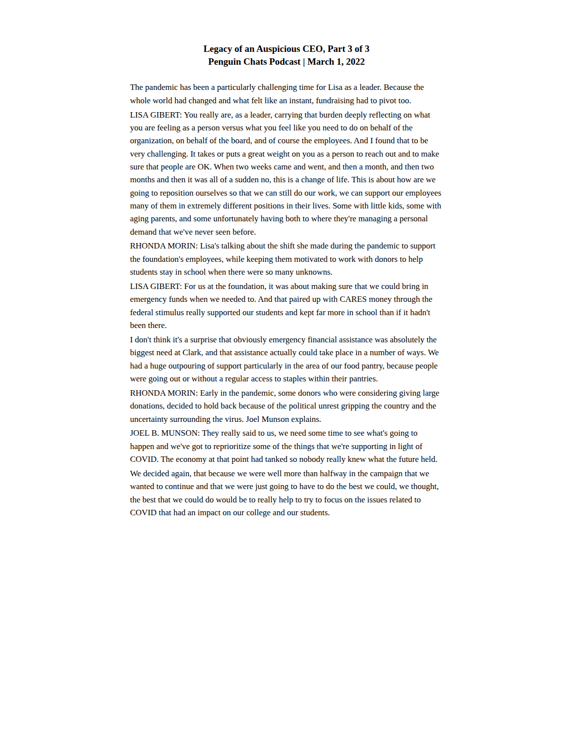Legacy of an Auspicious CEO, Part 3 of 3 Penguin Chats Podcast | March 1, 2022
The pandemic has been a particularly challenging time for Lisa as a leader. Because the whole world had changed and what felt like an instant, fundraising had to pivot too.
LISA GIBERT: You really are, as a leader, carrying that burden deeply reflecting on what you are feeling as a person versus what you feel like you need to do on behalf of the organization, on behalf of the board, and of course the employees. And I found that to be very challenging. It takes or puts a great weight on you as a person to reach out and to make sure that people are OK. When two weeks came and went, and then a month, and then two months and then it was all of a sudden no, this is a change of life. This is about how are we going to reposition ourselves so that we can still do our work, we can support our employees many of them in extremely different positions in their lives. Some with little kids, some with aging parents, and some unfortunately having both to where they're managing a personal demand that we've never seen before.
RHONDA MORIN: Lisa's talking about the shift she made during the pandemic to support the foundation's employees, while keeping them motivated to work with donors to help students stay in school when there were so many unknowns.
LISA GIBERT: For us at the foundation, it was about making sure that we could bring in emergency funds when we needed to. And that paired up with CARES money through the federal stimulus really supported our students and kept far more in school than if it hadn't been there.
I don't think it's a surprise that obviously emergency financial assistance was absolutely the biggest need at Clark, and that assistance actually could take place in a number of ways. We had a huge outpouring of support particularly in the area of our food pantry, because people were going out or without a regular access to staples within their pantries.
RHONDA MORIN: Early in the pandemic, some donors who were considering giving large donations, decided to hold back because of the political unrest gripping the country and the uncertainty surrounding the virus. Joel Munson explains.
JOEL B. MUNSON: They really said to us, we need some time to see what's going to happen and we've got to reprioritize some of the things that we're supporting in light of COVID. The economy at that point had tanked so nobody really knew what the future held.
We decided again, that because we were well more than halfway in the campaign that we wanted to continue and that we were just going to have to do the best we could, we thought, the best that we could do would be to really help to try to focus on the issues related to COVID that had an impact on our college and our students.